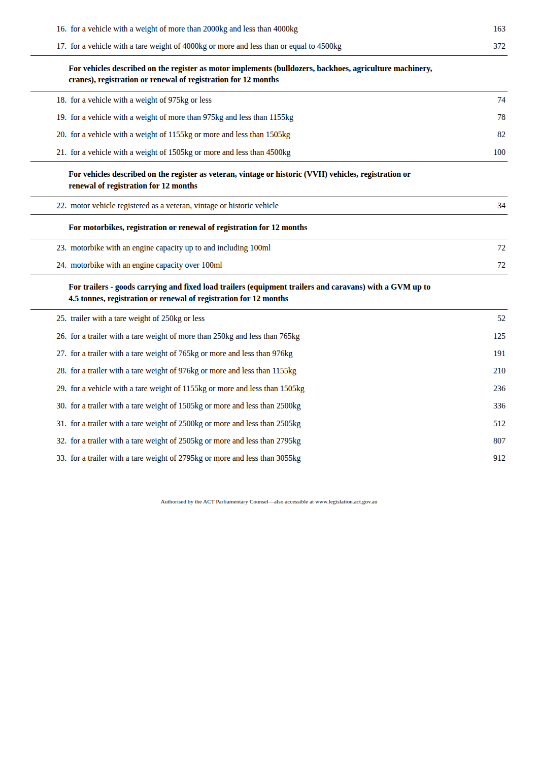| 16. | for a vehicle with a weight of more than 2000kg and less than 4000kg | 163 |
| 17. | for a vehicle with a tare weight of 4000kg or more and less than or equal to 4500kg | 372 |
| | For vehicles described on the register as motor implements (bulldozers, backhoes, agriculture machinery, cranes), registration or renewal of registration for 12 months | |
| 18. | for a vehicle with a weight of 975kg or less | 74 |
| 19. | for a vehicle with a weight of more than 975kg and less than 1155kg | 78 |
| 20. | for a vehicle with a weight of 1155kg or more and less than 1505kg | 82 |
| 21. | for a vehicle with a weight of 1505kg or more and less than 4500kg | 100 |
| | For vehicles described on the register as veteran, vintage or historic (VVH) vehicles, registration or renewal of registration for 12 months | |
| 22. | motor vehicle registered as a veteran, vintage or historic vehicle | 34 |
| | For motorbikes, registration or renewal of registration for 12 months | |
| 23. | motorbike with an engine capacity up to and including 100ml | 72 |
| 24. | motorbike with an engine capacity over 100ml | 72 |
| | For trailers - goods carrying and fixed load trailers (equipment trailers and caravans) with a GVM up to 4.5 tonnes, registration or renewal of registration for 12 months | |
| 25. | trailer with a tare weight of 250kg or less | 52 |
| 26. | for a trailer with a tare weight of more than 250kg and less than 765kg | 125 |
| 27. | for a trailer with a tare weight of 765kg or more and less than 976kg | 191 |
| 28. | for a trailer with a tare weight of 976kg or more and less than 1155kg | 210 |
| 29. | for a vehicle with a tare weight of 1155kg or more and less than 1505kg | 236 |
| 30. | for a trailer with a tare weight of 1505kg or more and less than 2500kg | 336 |
| 31. | for a trailer with a tare weight of 2500kg or more and less than 2505kg | 512 |
| 32. | for a trailer with a tare weight of 2505kg or more and less than 2795kg | 807 |
| 33. | for a trailer with a tare weight of 2795kg or more and less than 3055kg | 912 |
Authorised by the ACT Parliamentary Counsel—also accessible at www.legislation.act.gov.au